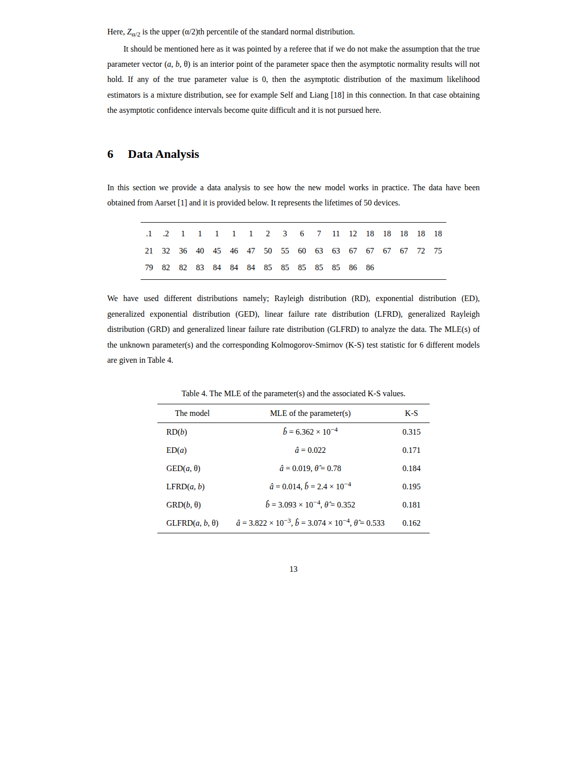Here, Zα/2 is the upper (α/2)th percentile of the standard normal distribution.
It should be mentioned here as it was pointed by a referee that if we do not make the assumption that the true parameter vector (a, b, θ) is an interior point of the parameter space then the asymptotic normality results will not hold. If any of the true parameter value is 0, then the asymptotic distribution of the maximum likelihood estimators is a mixture distribution, see for example Self and Liang [18] in this connection. In that case obtaining the asymptotic confidence intervals become quite difficult and it is not pursued here.
6 Data Analysis
In this section we provide a data analysis to see how the new model works in practice. The data have been obtained from Aarset [1] and it is provided below. It represents the lifetimes of 50 devices.
| .1 | .2 | 1 | 1 | 1 | 1 | 1 | 2 | 3 | 6 | 7 | 11 | 12 | 18 | 18 | 18 | 18 | 18 |
| 21 | 32 | 36 | 40 | 45 | 46 | 47 | 50 | 55 | 60 | 63 | 63 | 67 | 67 | 67 | 67 | 72 | 75 |
| 79 | 82 | 82 | 83 | 84 | 84 | 84 | 85 | 85 | 85 | 85 | 85 | 86 | 86 | | | | |
We have used different distributions namely; Rayleigh distribution (RD), exponential distribution (ED), generalized exponential distribution (GED), linear failure rate distribution (LFRD), generalized Rayleigh distribution (GRD) and generalized linear failure rate distribution (GLFRD) to analyze the data. The MLE(s) of the unknown parameter(s) and the corresponding Kolmogorov-Smirnov (K-S) test statistic for 6 different models are given in Table 4.
Table 4. The MLE of the parameter(s) and the associated K-S values.
| The model | MLE of the parameter(s) | K-S |
| --- | --- | --- |
| RD( b ) | b̂ = 6.362 × 10 −4 | 0.315 |
| ED( a ) | â = 0.022 | 0.171 |
| GED( a , θ) | â = 0.019, θ̂ = 0.78 | 0.184 |
| LFRD( a , b ) | â = 0.014, b̂ = 2.4 × 10 −4 | 0.195 |
| GRD( b , θ) | b̂ = 3.093 × 10 −4 , θ̂ = 0.352 | 0.181 |
| GLFRD( a , b , θ) | â = 3.822 × 10 −3 , b̂ = 3.074 × 10 −4 , θ̂ = 0.533 | 0.162 |
13